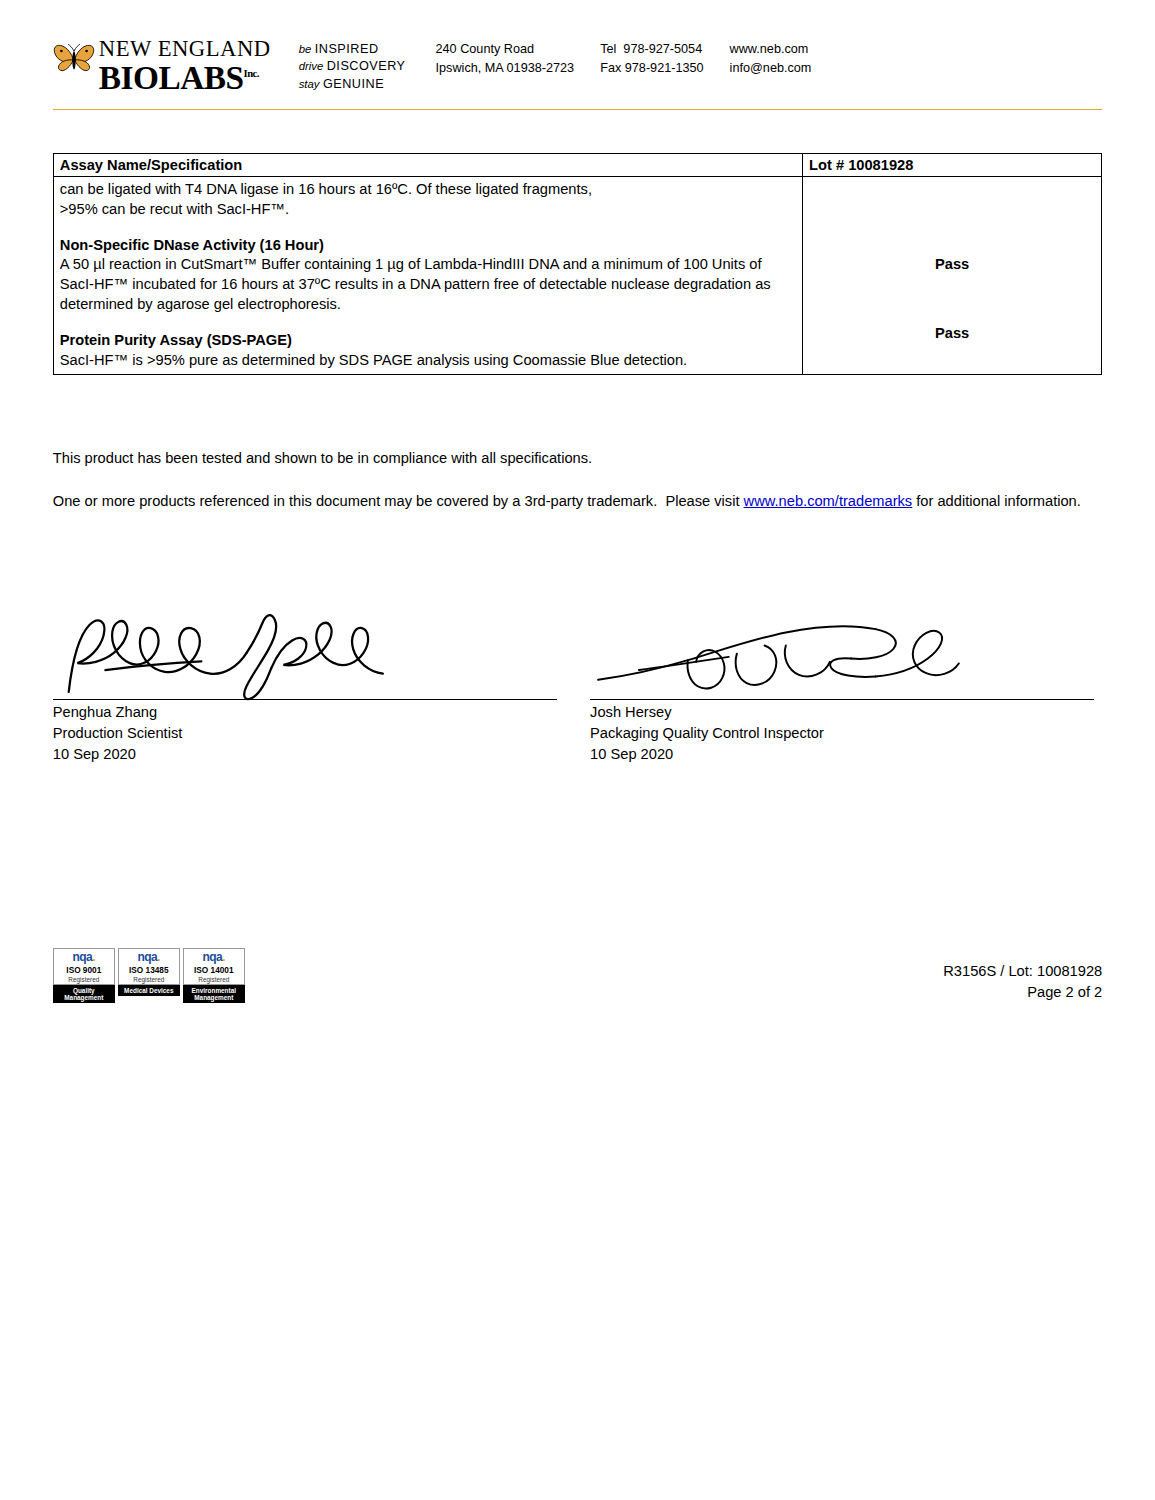NEW ENGLAND
BIOLABSInc.
be INSPIRED
drive DISCOVERY
stay GENUINE
240 County Road
Ipswich, MA 01938-2723
Tel 978-927-5054
Fax 978-921-1350
www.neb.com
info@neb.com
| Assay Name/Specification | Lot # 10081928 |
| --- | --- |
| can be ligated with T4 DNA ligase in 16 hours at 16ºC. Of these ligated fragments, >95% can be recut with SacI-HF™. Non-Specific DNase Activity (16 Hour) A 50 µl reaction in CutSmart™ Buffer containing 1 µg of Lambda-HindIII DNA and a minimum of 100 Units of SacI-HF™ incubated for 16 hours at 37ºC results in a DNA pattern free of detectable nuclease degradation as determined by agarose gel electrophoresis. Protein Purity Assay (SDS-PAGE) SacI-HF™ is >95% pure as determined by SDS PAGE analysis using Coomassie Blue detection. | Pass Pass |
This product has been tested and shown to be in compliance with all specifications.
One or more products referenced in this document may be covered by a 3rd-party trademark. Please visit www.neb.com/trademarks for additional information.
Penghua Zhang
Production Scientist
10 Sep 2020
Josh Hersey
Packaging Quality Control Inspector
10 Sep 2020
nqa.
ISO 9001
Registered
Quality
Management
nqa.
ISO 13485
Registered
Medical Devices
nqa.
ISO 14001
Registered
Environmental
Management
R3156S / Lot: 10081928
Page 2 of 2